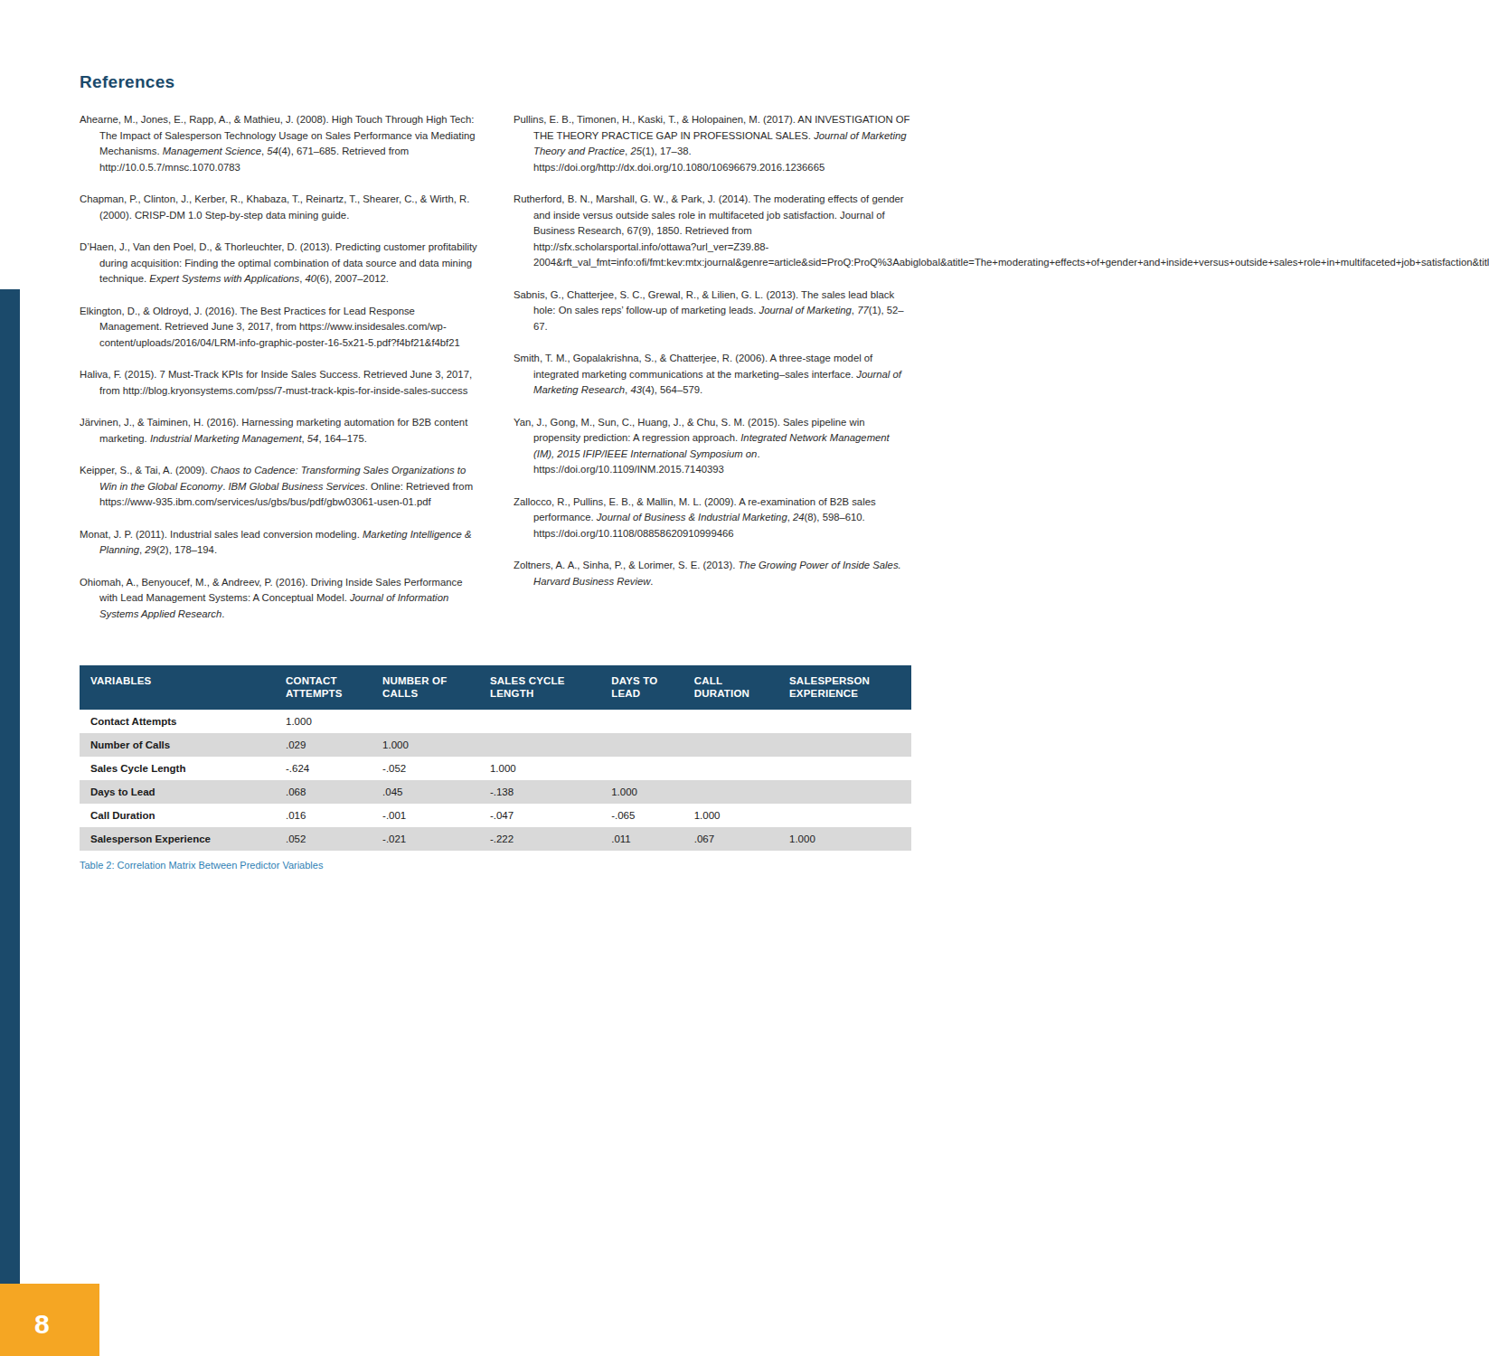8
References
Ahearne, M., Jones, E., Rapp, A., & Mathieu, J. (2008). High Touch Through High Tech: The Impact of Salesperson Technology Usage on Sales Performance via Mediating Mechanisms. Management Science, 54(4), 671–685. Retrieved from http://10.0.5.7/mnsc.1070.0783
Chapman, P., Clinton, J., Kerber, R., Khabaza, T., Reinartz, T., Shearer, C., & Wirth, R. (2000). CRISP-DM 1.0 Step-by-step data mining guide.
D’Haen, J., Van den Poel, D., & Thorleuchter, D. (2013). Predicting customer profitability during acquisition: Finding the optimal combination of data source and data mining technique. Expert Systems with Applications, 40(6), 2007–2012.
Elkington, D., & Oldroyd, J. (2016). The Best Practices for Lead Response Management. Retrieved June 3, 2017, from https://www.insidesales.com/wp-content/uploads/2016/04/LRM-info-graphic-poster-16-5x21-5.pdf?f4bf21&f4bf21
Haliva, F. (2015). 7 Must-Track KPIs for Inside Sales Success. Retrieved June 3, 2017, from http://blog.kryonsystems.com/pss/7-must-track-kpis-for-inside-sales-success
Järvinen, J., & Taiminen, H. (2016). Harnessing marketing automation for B2B content marketing. Industrial Marketing Management, 54, 164–175.
Keipper, S., & Tai, A. (2009). Chaos to Cadence: Transforming Sales Organizations to Win in the Global Economy. IBM Global Business Services. Online: Retrieved from https://www-935.ibm.com/services/us/gbs/bus/pdf/gbw03061-usen-01.pdf
Monat, J. P. (2011). Industrial sales lead conversion modeling. Marketing Intelligence & Planning, 29(2), 178–194.
Ohiomah, A., Benyoucef, M., & Andreev, P. (2016). Driving Inside Sales Performance with Lead Management Systems: A Conceptual Model. Journal of Information Systems Applied Research.
Pullins, E. B., Timonen, H., Kaski, T., & Holopainen, M. (2017). AN INVESTIGATION OF THE THEORY PRACTICE GAP IN PROFESSIONAL SALES. Journal of Marketing Theory and Practice, 25(1), 17–38. https://doi.org/http://dx.doi.org/10.1080/10696679.2016.1236665
Rutherford, B. N., Marshall, G. W., & Park, J. (2014). The moderating effects of gender and inside versus outside sales role in multifaceted job satisfaction. Journal of Business Research, 67(9), 1850. Retrieved from http://sfx.scholarsportal.info/ottawa?url_ver=Z39.88-2004&rft_val_fmt=info:ofi/fmt:kev:mtx:journal&genre=article&sid=ProQ:ProQ%3Aabiglobal&atitle=The+moderating+effects+of+gender+and+inside+versus+outside+sales+role+in+multifaceted+job+satisfaction&titl
Sabnis, G., Chatterjee, S. C., Grewal, R., & Lilien, G. L. (2013). The sales lead black hole: On sales reps’ follow-up of marketing leads. Journal of Marketing, 77(1), 52–67.
Smith, T. M., Gopalakrishna, S., & Chatterjee, R. (2006). A three-stage model of integrated marketing communications at the marketing–sales interface. Journal of Marketing Research, 43(4), 564–579.
Yan, J., Gong, M., Sun, C., Huang, J., & Chu, S. M. (2015). Sales pipeline win propensity prediction: A regression approach. Integrated Network Management (IM), 2015 IFIP/IEEE International Symposium on. https://doi.org/10.1109/INM.2015.7140393
Zallocco, R., Pullins, E. B., & Mallin, M. L. (2009). A re-examination of B2B sales performance. Journal of Business & Industrial Marketing, 24(8), 598–610. https://doi.org/10.1108/08858620910999466
Zoltners, A. A., Sinha, P., & Lorimer, S. E. (2013). The Growing Power of Inside Sales. Harvard Business Review.
| VARIABLES | CONTACT ATTEMPTS | NUMBER OF CALLS | SALES CYCLE LENGTH | DAYS TO LEAD | CALL DURATION | SALESPERSON EXPERIENCE |
| --- | --- | --- | --- | --- | --- | --- |
| Contact Attempts | 1.000 | | | | | |
| Number of Calls | .029 | 1.000 | | | | |
| Sales Cycle Length | -.624 | -.052 | 1.000 | | | |
| Days to Lead | .068 | .045 | -.138 | 1.000 | | |
| Call Duration | .016 | -.001 | -.047 | -.065 | 1.000 | |
| Salesperson Experience | .052 | -.021 | -.222 | .011 | .067 | 1.000 |
Table 2: Correlation Matrix Between Predictor Variables